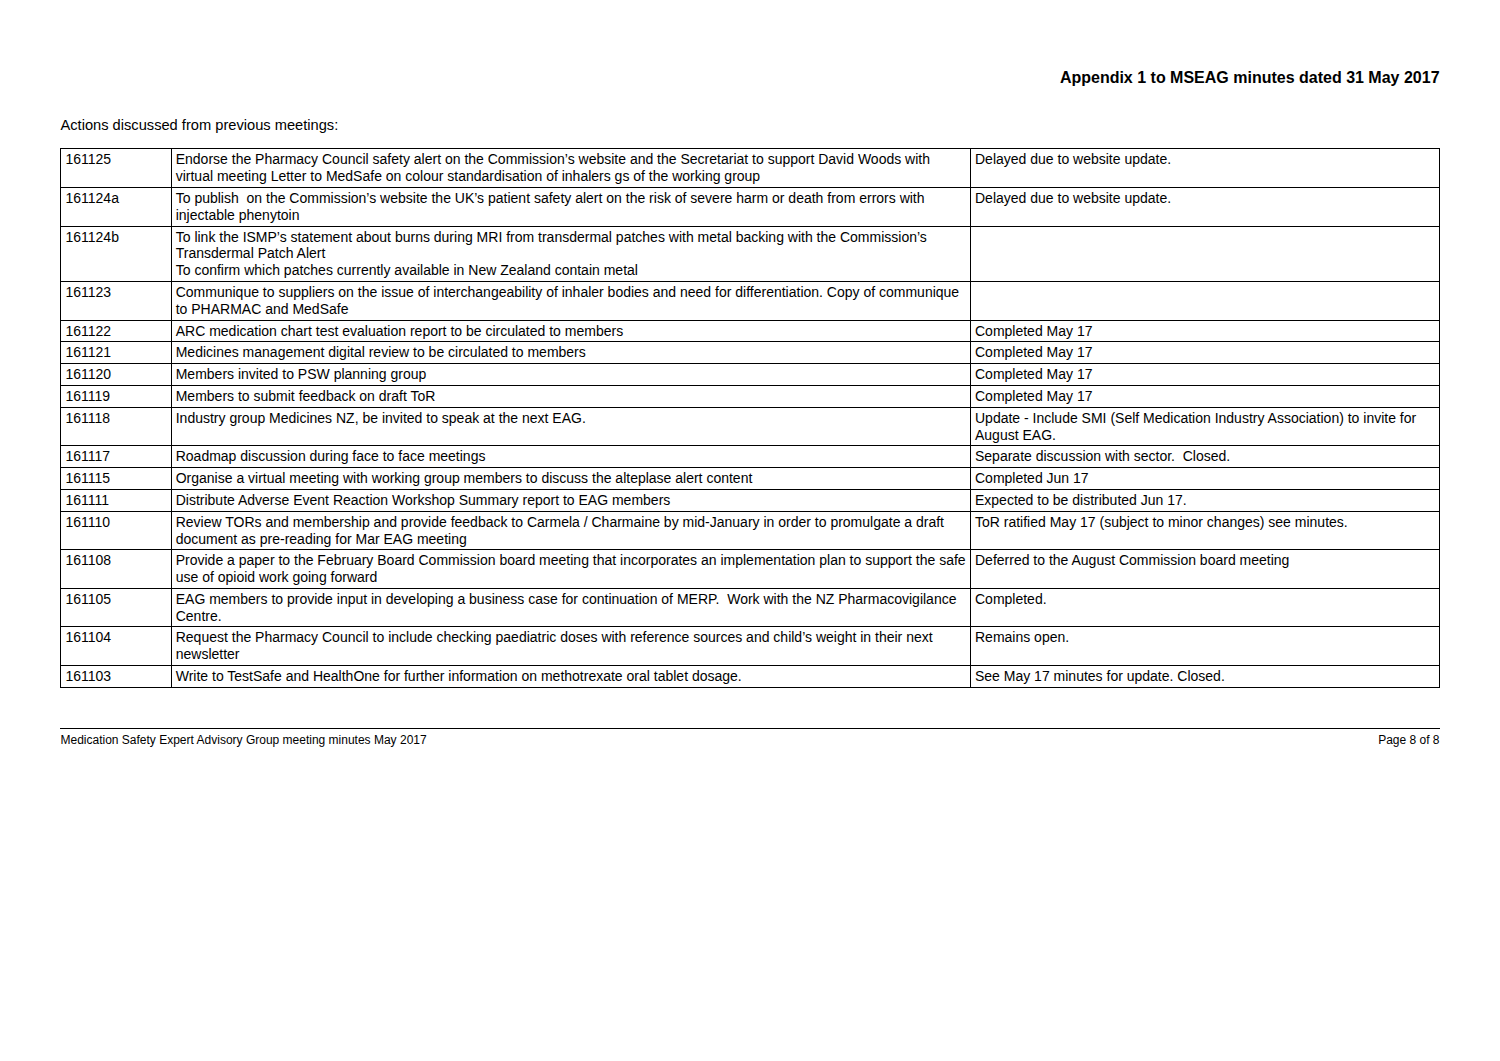Appendix 1 to MSEAG minutes dated 31 May 2017
Actions discussed from previous meetings:
| 161125 | Endorse the Pharmacy Council safety alert on the Commission’s website and the Secretariat to support David Woods with virtual meeting Letter to MedSafe on colour standardisation of inhalers gs of the working group | Delayed due to website update. |
| 161124a | To publish on the Commission’s website the UK’s patient safety alert on the risk of severe harm or death from errors with injectable phenytoin | Delayed due to website update. |
| 161124b | To link the ISMP’s statement about burns during MRI from transdermal patches with metal backing with the Commission’s Transdermal Patch Alert To confirm which patches currently available in New Zealand contain metal | |
| 161123 | Communique to suppliers on the issue of interchangeability of inhaler bodies and need for differentiation. Copy of communique to PHARMAC and MedSafe | |
| 161122 | ARC medication chart test evaluation report to be circulated to members | Completed May 17 |
| 161121 | Medicines management digital review to be circulated to members | Completed May 17 |
| 161120 | Members invited to PSW planning group | Completed May 17 |
| 161119 | Members to submit feedback on draft ToR | Completed May 17 |
| 161118 | Industry group Medicines NZ, be invited to speak at the next EAG. | Update - Include SMI (Self Medication Industry Association) to invite for August EAG. |
| 161117 | Roadmap discussion during face to face meetings | Separate discussion with sector. Closed. |
| 161115 | Organise a virtual meeting with working group members to discuss the alteplase alert content | Completed Jun 17 |
| 161111 | Distribute Adverse Event Reaction Workshop Summary report to EAG members | Expected to be distributed Jun 17. |
| 161110 | Review TORs and membership and provide feedback to Carmela / Charmaine by mid-January in order to promulgate a draft document as pre-reading for Mar EAG meeting | ToR ratified May 17 (subject to minor changes) see minutes. |
| 161108 | Provide a paper to the February Board Commission board meeting that incorporates an implementation plan to support the safe use of opioid work going forward | Deferred to the August Commission board meeting |
| 161105 | EAG members to provide input in developing a business case for continuation of MERP. Work with the NZ Pharmacovigilance Centre. | Completed. |
| 161104 | Request the Pharmacy Council to include checking paediatric doses with reference sources and child’s weight in their next newsletter | Remains open. |
| 161103 | Write to TestSafe and HealthOne for further information on methotrexate oral tablet dosage. | See May 17 minutes for update. Closed. |
Medication Safety Expert Advisory Group meeting minutes May 2017 Page 8 of 8